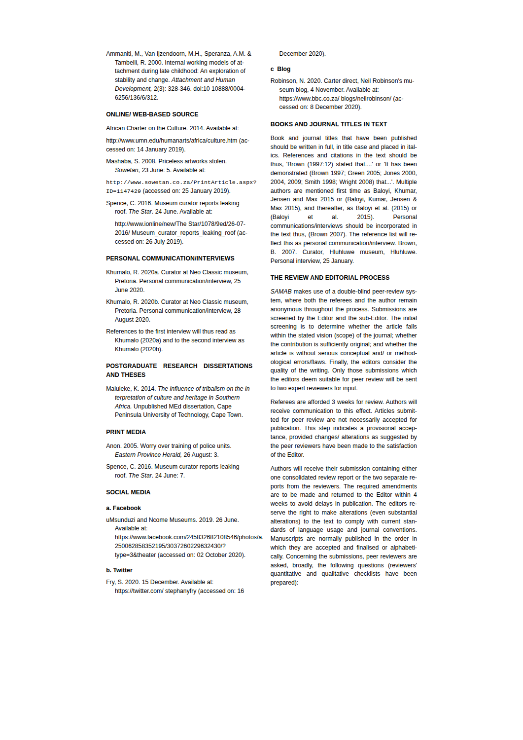Ammaniti, M., Van Ijzendoorn, M.H., Speranza, A.M. & Tambelli, R. 2000. Internal working models of attachment during late childhood: An exploration of stability and change. Attachment and Human Development, 2(3): 328-346. doi:10 10888/0004-6256/136/6/312.
Online/ Web-based source
African Charter on the Culture. 2014. Available at:
http://www.umn.edu/humanarts/africa/culture.htm (accessed on: 14 January 2019).
Mashaba, S. 2008. Priceless artworks stolen. Sowetan, 23 June: 5. Available at:
http://www.sowetan.co.za/PrintArticle.aspx?ID=1147429 (accessed on: 25 January 2019).
Spence, C. 2016. Museum curator reports leaking roof. The Star. 24 June. Available at:
http://www.ionline/new/The Star/1078/9ed/26-07-2016/ Museum_curator_reports_leaking_roof (accessed on: 26 July 2019).
Personal communication/interviews
Khumalo, R. 2020a. Curator at Neo Classic museum, Pretoria. Personal communication/interview, 25 June 2020.
Khumalo, R. 2020b. Curator at Neo Classic museum, Pretoria. Personal communication/interview, 28 August 2020.
References to the first interview will thus read as Khumalo (2020a) and to the second interview as Khumalo (2020b).
Postgraduate research dissertations and theses
Maluleke, K. 2014. The influence of tribalism on the interpretation of culture and heritage in Southern Africa. Unpublished MEd dissertation, Cape Peninsula University of Technology, Cape Town.
Print media
Anon. 2005. Worry over training of police units. Eastern Province Herald, 26 August: 3.
Spence, C. 2016. Museum curator reports leaking roof. The Star. 24 June: 7.
Social media
a. Facebook
uMsunduzi and Ncome Museums. 2019. 26 June. Available at: https://www.facebook.com/245832682108546/photos/a. 250062858352195/3037260229632430/?type=3&theater (accessed on: 02 October 2020).
b. Twitter
Fry, S. 2020. 15 December. Available at: https://twitter.com/ stephanyfry (accessed on: 16 December 2020).
c Blog
Robinson, N. 2020. Carter direct, Neil Robinson's museum blog, 4 November. Available at: https://www.bbc.co.za/ blogs/neilrobinson/ (accessed on: 8 December 2020).
Books and journal titles in text
Book and journal titles that have been published should be written in full, in title case and placed in italics. References and citations in the text should be thus, 'Brown (1997:12) stated that....' or 'It has been demonstrated (Brown 1997; Green 2005; Jones 2000, 2004, 2009; Smith 1998; Wright 2008) that...'. Multiple authors are mentioned first time as Baloyi, Khumar, Jensen and Max 2015 or (Baloyi, Kumar, Jensen & Max 2015), and thereafter, as Baloyi et al. (2015) or (Baloyi et al. 2015). Personal communications/interviews should be incorporated in the text thus, (Brown 2007). The reference list will reflect this as personal communication/interview. Brown, B. 2007. Curator, Hluhluwe museum, Hluhluwe. Personal interview, 25 January.
The review and editorial process
SAMAB makes use of a double-blind peer-review system, where both the referees and the author remain anonymous throughout the process. Submissions are screened by the Editor and the sub-Editor. The initial screening is to determine whether the article falls within the stated vision (scope) of the journal; whether the contribution is sufficiently original; and whether the article is without serious conceptual and/ or methodological errors/flaws. Finally, the editors consider the quality of the writing. Only those submissions which the editors deem suitable for peer review will be sent to two expert reviewers for input.
Referees are afforded 3 weeks for review. Authors will receive communication to this effect. Articles submitted for peer review are not necessarily accepted for publication. This step indicates a provisional acceptance, provided changes/ alterations as suggested by the peer reviewers have been made to the satisfaction of the Editor.
Authors will receive their submission containing either one consolidated review report or the two separate reports from the reviewers. The required amendments are to be made and returned to the Editor within 4 weeks to avoid delays in publication. The editors reserve the right to make alterations (even substantial alterations) to the text to comply with current standards of language usage and journal conventions. Manuscripts are normally published in the order in which they are accepted and finalised or alphabetically. Concerning the submissions, peer reviewers are asked, broadly, the following questions (reviewers' quantitative and qualitative checklists have been prepared):